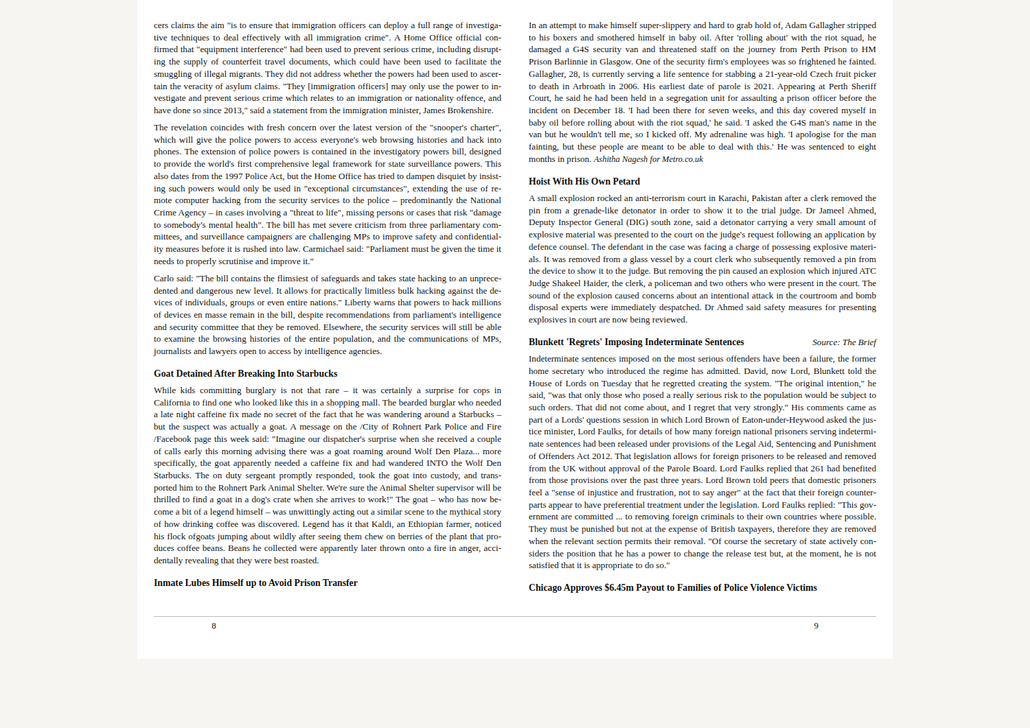cers claims the aim "is to ensure that immigration officers can deploy a full range of investigative techniques to deal effectively with all immigration crime". A Home Office official confirmed that "equipment interference" had been used to prevent serious crime, including disrupting the supply of counterfeit travel documents, which could have been used to facilitate the smuggling of illegal migrants. They did not address whether the powers had been used to ascertain the veracity of asylum claims. "They [immigration officers] may only use the power to investigate and prevent serious crime which relates to an immigration or nationality offence, and have done so since 2013," said a statement from the immigration minister, James Brokenshire.
The revelation coincides with fresh concern over the latest version of the "snooper's charter", which will give the police powers to access everyone's web browsing histories and hack into phones. The extension of police powers is contained in the investigatory powers bill, designed to provide the world's first comprehensive legal framework for state surveillance powers. This also dates from the 1997 Police Act, but the Home Office has tried to dampen disquiet by insisting such powers would only be used in "exceptional circumstances", extending the use of remote computer hacking from the security services to the police – predominantly the National Crime Agency – in cases involving a "threat to life", missing persons or cases that risk "damage to somebody's mental health". The bill has met severe criticism from three parliamentary committees, and surveillance campaigners are challenging MPs to improve safety and confidentiality measures before it is rushed into law. Carmichael said: "Parliament must be given the time it needs to properly scrutinise and improve it."
Carlo said: "The bill contains the flimsiest of safeguards and takes state hacking to an unprecedented and dangerous new level. It allows for practically limitless bulk hacking against the devices of individuals, groups or even entire nations." Liberty warns that powers to hack millions of devices en masse remain in the bill, despite recommendations from parliament's intelligence and security committee that they be removed. Elsewhere, the security services will still be able to examine the browsing histories of the entire population, and the communications of MPs, journalists and lawyers open to access by intelligence agencies.
Goat Detained After Breaking Into Starbucks
While kids committing burglary is not that rare – it was certainly a surprise for cops in California to find one who looked like this in a shopping mall. The bearded burglar who needed a late night caffeine fix made no secret of the fact that he was wandering around a Starbucks – but the suspect was actually a goat. A message on the /City of Rohnert Park Police and Fire /Facebook page this week said: "Imagine our dispatcher's surprise when she received a couple of calls early this morning advising there was a goat roaming around Wolf Den Plaza... more specifically, the goat apparently needed a caffeine fix and had wandered INTO the Wolf Den Starbucks. The on duty sergeant promptly responded, took the goat into custody, and transported him to the Rohnert Park Animal Shelter. We're sure the Animal Shelter supervisor will be thrilled to find a goat in a dog's crate when she arrives to work!" The goat – who has now become a bit of a legend himself – was unwittingly acting out a similar scene to the mythical story of how drinking coffee was discovered. Legend has it that Kaldi, an Ethiopian farmer, noticed his flock ofgoats jumping about wildly after seeing them chew on berries of the plant that produces coffee beans. Beans he collected were apparently later thrown onto a fire in anger, accidentally revealing that they were best roasted.
Inmate Lubes Himself up to Avoid Prison Transfer
In an attempt to make himself super-slippery and hard to grab hold of, Adam Gallagher stripped to his boxers and smothered himself in baby oil. After 'rolling about' with the riot squad, he damaged a G4S security van and threatened staff on the journey from Perth Prison to HM Prison Barlinnie in Glasgow. One of the security firm's employees was so frightened he fainted. Gallagher, 28, is currently serving a life sentence for stabbing a 21-year-old Czech fruit picker to death in Arbroath in 2006. His earliest date of parole is 2021. Appearing at Perth Sheriff Court, he said he had been held in a segregation unit for assaulting a prison officer before the incident on December 18. 'I had been there for seven weeks, and this day covered myself in baby oil before rolling about with the riot squad,' he said. 'I asked the G4S man's name in the van but he wouldn't tell me, so I kicked off. My adrenaline was high. 'I apologise for the man fainting, but these people are meant to be able to deal with this.' He was sentenced to eight months in prison. Ashitha Nagesh for Metro.co.uk
Hoist With His Own Petard
A small explosion rocked an anti-terrorism court in Karachi, Pakistan after a clerk removed the pin from a grenade-like detonator in order to show it to the trial judge. Dr Jameel Ahmed, Deputy Inspector General (DIG) south zone, said a detonator carrying a very small amount of explosive material was presented to the court on the judge's request following an application by defence counsel. The defendant in the case was facing a charge of possessing explosive materials. It was removed from a glass vessel by a court clerk who subsequently removed a pin from the device to show it to the judge. But removing the pin caused an explosion which injured ATC Judge Shakeel Haider, the clerk, a policeman and two others who were present in the court. The sound of the explosion caused concerns about an intentional attack in the courtroom and bomb disposal experts were immediately despatched. Dr Ahmed said safety measures for presenting explosives in court are now being reviewed.
Blunkett 'Regrets' Imposing Indeterminate Sentences Source: The Brief
Indeterminate sentences imposed on the most serious offenders have been a failure, the former home secretary who introduced the regime has admitted. David, now Lord, Blunkett told the House of Lords on Tuesday that he regretted creating the system. "The original intention," he said, "was that only those who posed a really serious risk to the population would be subject to such orders. That did not come about, and I regret that very strongly." His comments came as part of a Lords' questions session in which Lord Brown of Eaton-under-Heywood asked the justice minister, Lord Faulks, for details of how many foreign national prisoners serving indeterminate sentences had been released under provisions of the Legal Aid, Sentencing and Punishment of Offenders Act 2012. That legislation allows for foreign prisoners to be released and removed from the UK without approval of the Parole Board. Lord Faulks replied that 261 had benefited from those provisions over the past three years. Lord Brown told peers that domestic prisoners feel a "sense of injustice and frustration, not to say anger" at the fact that their foreign counterparts appear to have preferential treatment under the legislation. Lord Faulks replied: "This government are committed ... to removing foreign criminals to their own countries where possible. They must be punished but not at the expense of British taxpayers, therefore they are removed when the relevant section permits their removal. "Of course the secretary of state actively considers the position that he has a power to change the release test but, at the moment, he is not satisfied that it is appropriate to do so."
Chicago Approves $6.45m Payout to Families of Police Violence Victims
8 9